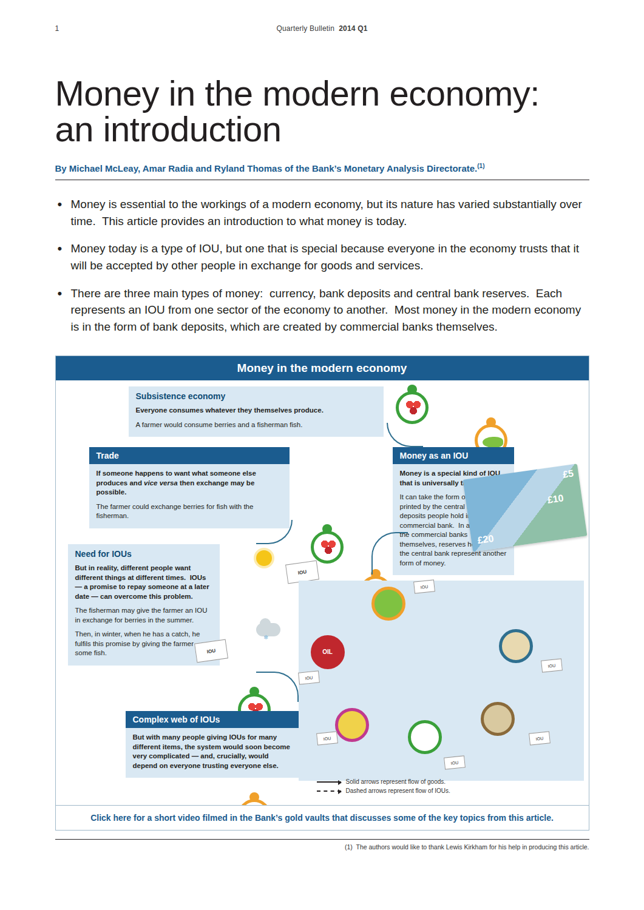1
Quarterly Bulletin 2014 Q1
Money in the modern economy:
an introduction
By Michael McLeay, Amar Radia and Ryland Thomas of the Bank’s Monetary Analysis Directorate.(1)
Money is essential to the workings of a modern economy, but its nature has varied substantially over time. This article provides an introduction to what money is today.
Money today is a type of IOU, but one that is special because everyone in the economy trusts that it will be accepted by other people in exchange for goods and services.
There are three main types of money: currency, bank deposits and central bank reserves. Each represents an IOU from one sector of the economy to another. Most money in the modern economy is in the form of bank deposits, which are created by commercial banks themselves.
Money in the modern economy
Subsistence economy
Everyone consumes whatever they themselves produce.
A farmer would consume berries and a fisherman fish.
Trade
If someone happens to want what someone else produces and vice versa then exchange may be possible.
The farmer could exchange berries for fish with the fisherman.
Money as an IOU
Money is a special kind of IOU that is universally trusted.
It can take the form of currency printed by the central bank, or the deposits people hold in their commercial bank. In addition, for the commercial banks themselves, reserves held with the central bank represent another form of money.
£5 £10 £20
Need for IOUs
But in reality, different people want different things at different times. IOUs — a promise to repay someone at a later date — can overcome this problem.
The fisherman may give the farmer an IOU in exchange for berries in the summer.
Then, in winter, when he has a catch, he fulfils this promise by giving the farmer some fish.
IOU
IOU
Complex web of IOUs
But with many people giving IOUs for many different items, the system would soon become very complicated — and, crucially, would depend on everyone trusting everyone else.
OIL
IOU
IOU
IOU
IOU
IOU
IOU
Solid arrows represent flow of goods.
Dashed arrows represent flow of IOUs.
Click here for a short video filmed in the Bank’s gold vaults that discusses some of the key topics from this article.
(1) The authors would like to thank Lewis Kirkham for his help in producing this article.